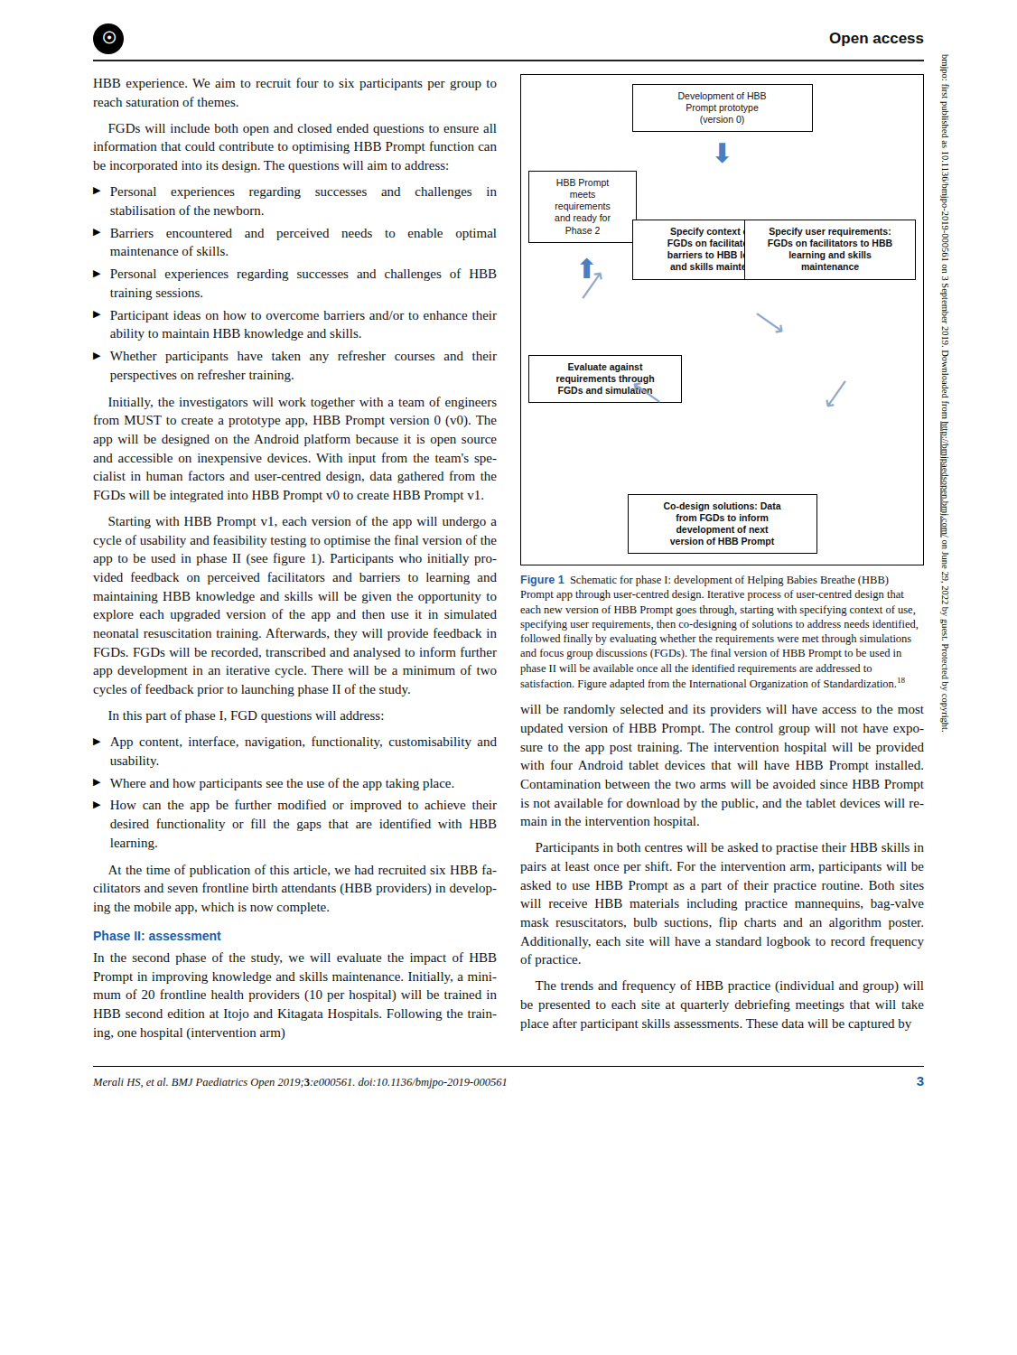bmjpo: first published as 10.1136/bmjpo-2019-000561 on 3 September 2019. Downloaded from http://bmjpaedsopen.bmj.com/ on June 29, 2022 by guest. Protected by copyright.
☉
Open access
HBB experience. We aim to recruit four to six participants per group to reach saturation of themes.
FGDs will include both open and closed ended questions to ensure all information that could contribute to optimising HBB Prompt function can be incorporated into its design. The questions will aim to address:
Personal experiences regarding successes and challenges in stabilisation of the newborn.
Barriers encountered and perceived needs to enable optimal maintenance of skills.
Personal experiences regarding successes and challenges of HBB training sessions.
Participant ideas on how to overcome barriers and/or to enhance their ability to maintain HBB knowledge and skills.
Whether participants have taken any refresher courses and their perspectives on refresher training.
Initially, the investigators will work together with a team of engineers from MUST to create a prototype app, HBB Prompt version 0 (v0). The app will be designed on the Android platform because it is open source and accessible on inexpensive devices. With input from the team's specialist in human factors and user-centred design, data gathered from the FGDs will be integrated into HBB Prompt v0 to create HBB Prompt v1.
Starting with HBB Prompt v1, each version of the app will undergo a cycle of usability and feasibility testing to optimise the final version of the app to be used in phase II (see figure 1). Participants who initially provided feedback on perceived facilitators and barriers to learning and maintaining HBB knowledge and skills will be given the opportunity to explore each upgraded version of the app and then use it in simulated neonatal resuscitation training. Afterwards, they will provide feedback in FGDs. FGDs will be recorded, transcribed and analysed to inform further app development in an iterative cycle. There will be a minimum of two cycles of feedback prior to launching phase II of the study.
In this part of phase I, FGD questions will address:
App content, interface, navigation, functionality, customisability and usability.
Where and how participants see the use of the app taking place.
How can the app be further modified or improved to achieve their desired functionality or fill the gaps that are identified with HBB learning.
At the time of publication of this article, we had recruited six HBB facilitators and seven frontline birth attendants (HBB providers) in developing the mobile app, which is now complete.
Phase II: assessment
In the second phase of the study, we will evaluate the impact of HBB Prompt in improving knowledge and skills maintenance. Initially, a minimum of 20 frontline health providers (10 per hospital) will be trained in HBB second edition at Itojo and Kitagata Hospitals. Following the training, one hospital (intervention arm)
Development of HBB
Prompt prototype
(version 0)
⬇
HBB Prompt
meets
requirements
and ready for
Phase 2
Specify context of use:
FGDs on facilitators and
barriers to HBB learning
and skills maintenance
Specify user requirements:
FGDs on facilitators to HBB
learning and skills
maintenance
Evaluate against
requirements through
FGDs and simulation
Co-design solutions: Data
from FGDs to inform
development of next
version of HBB Prompt
⟶
⟶
⟶
⟶
⬆
Figure 1 Schematic for phase I: development of Helping Babies Breathe (HBB) Prompt app through user-centred design. Iterative process of user-centred design that each new version of HBB Prompt goes through, starting with specifying context of use, specifying user requirements, then co-designing of solutions to address needs identified, followed finally by evaluating whether the requirements were met through simulations and focus group discussions (FGDs). The final version of HBB Prompt to be used in phase II will be available once all the identified requirements are addressed to satisfaction. Figure adapted from the International Organization of Standardization.18
will be randomly selected and its providers will have access to the most updated version of HBB Prompt. The control group will not have exposure to the app post training. The intervention hospital will be provided with four Android tablet devices that will have HBB Prompt installed. Contamination between the two arms will be avoided since HBB Prompt is not available for download by the public, and the tablet devices will remain in the intervention hospital.
Participants in both centres will be asked to practise their HBB skills in pairs at least once per shift. For the intervention arm, participants will be asked to use HBB Prompt as a part of their practice routine. Both sites will receive HBB materials including practice mannequins, bag-valve mask resuscitators, bulb suctions, flip charts and an algorithm poster. Additionally, each site will have a standard logbook to record frequency of practice.
The trends and frequency of HBB practice (individual and group) will be presented to each site at quarterly debriefing meetings that will take place after participant skills assessments. These data will be captured by
Merali HS, et al. BMJ Paediatrics Open 2019;3:e000561. doi:10.1136/bmjpo-2019-000561
3